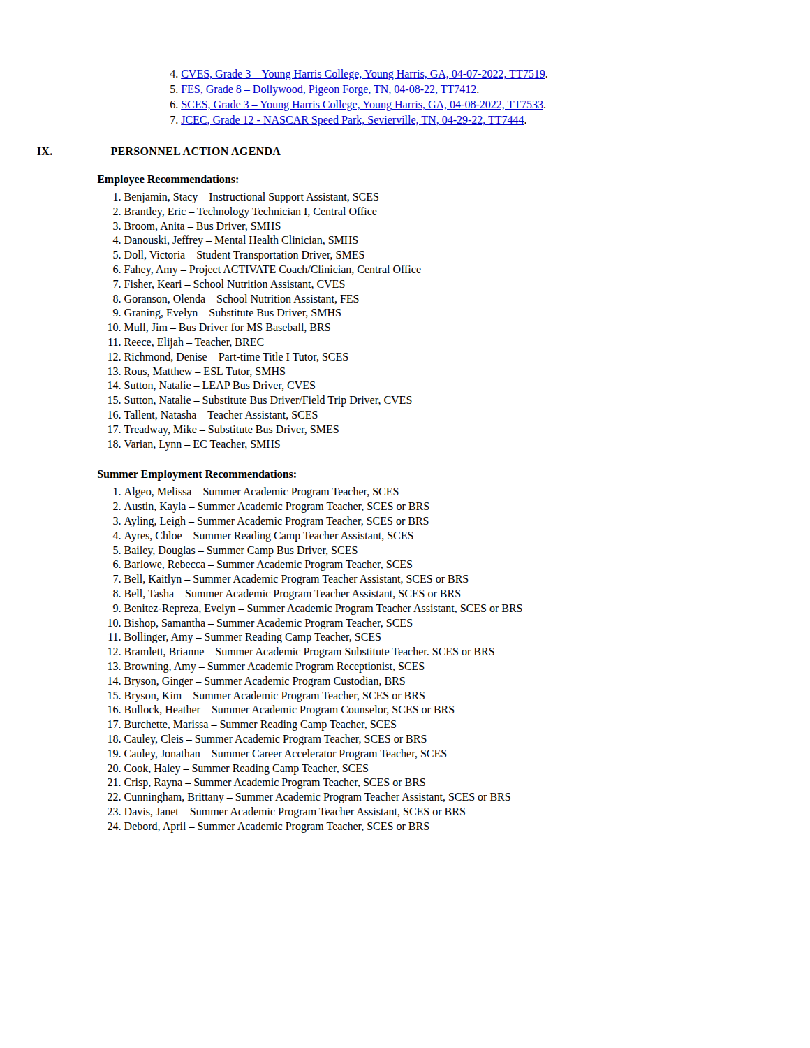CVES, Grade 3 – Young Harris College, Young Harris, GA, 04-07-2022, TT7519.
FES, Grade 8 – Dollywood, Pigeon Forge, TN, 04-08-22, TT7412.
SCES, Grade 3 – Young Harris College, Young Harris, GA, 04-08-2022, TT7533.
JCEC, Grade 12 - NASCAR Speed Park, Sevierville, TN, 04-29-22, TT7444.
IX. PERSONNEL ACTION AGENDA
Employee Recommendations:
Benjamin, Stacy – Instructional Support Assistant, SCES
Brantley, Eric – Technology Technician I, Central Office
Broom, Anita – Bus Driver, SMHS
Danouski, Jeffrey – Mental Health Clinician, SMHS
Doll, Victoria – Student Transportation Driver, SMES
Fahey, Amy – Project ACTIVATE Coach/Clinician, Central Office
Fisher, Keari – School Nutrition Assistant, CVES
Goranson, Olenda – School Nutrition Assistant, FES
Graning, Evelyn – Substitute Bus Driver, SMHS
Mull, Jim – Bus Driver for MS Baseball, BRS
Reece, Elijah – Teacher, BREC
Richmond, Denise – Part-time Title I Tutor, SCES
Rous, Matthew – ESL Tutor, SMHS
Sutton, Natalie – LEAP Bus Driver, CVES
Sutton, Natalie – Substitute Bus Driver/Field Trip Driver, CVES
Tallent, Natasha – Teacher Assistant, SCES
Treadway, Mike – Substitute Bus Driver, SMES
Varian, Lynn – EC Teacher, SMHS
Summer Employment Recommendations:
Algeo, Melissa – Summer Academic Program Teacher, SCES
Austin, Kayla – Summer Academic Program Teacher, SCES or BRS
Ayling, Leigh – Summer Academic Program Teacher, SCES or BRS
Ayres, Chloe – Summer Reading Camp Teacher Assistant, SCES
Bailey, Douglas – Summer Camp Bus Driver, SCES
Barlowe, Rebecca – Summer Academic Program Teacher, SCES
Bell, Kaitlyn – Summer Academic Program Teacher Assistant, SCES or BRS
Bell, Tasha – Summer Academic Program Teacher Assistant, SCES or BRS
Benitez-Repreza, Evelyn – Summer Academic Program Teacher Assistant, SCES or BRS
Bishop, Samantha – Summer Academic Program Teacher, SCES
Bollinger, Amy – Summer Reading Camp Teacher, SCES
Bramlett, Brianne – Summer Academic Program Substitute Teacher. SCES or BRS
Browning, Amy – Summer Academic Program Receptionist, SCES
Bryson, Ginger – Summer Academic Program Custodian, BRS
Bryson, Kim – Summer Academic Program Teacher, SCES or BRS
Bullock, Heather – Summer Academic Program Counselor, SCES or BRS
Burchette, Marissa – Summer Reading Camp Teacher, SCES
Cauley, Cleis – Summer Academic Program Teacher, SCES or BRS
Cauley, Jonathan – Summer Career Accelerator Program Teacher, SCES
Cook, Haley – Summer Reading Camp Teacher, SCES
Crisp, Rayna – Summer Academic Program Teacher, SCES or BRS
Cunningham, Brittany – Summer Academic Program Teacher Assistant, SCES or BRS
Davis, Janet – Summer Academic Program Teacher Assistant, SCES or BRS
Debord, April – Summer Academic Program Teacher, SCES or BRS